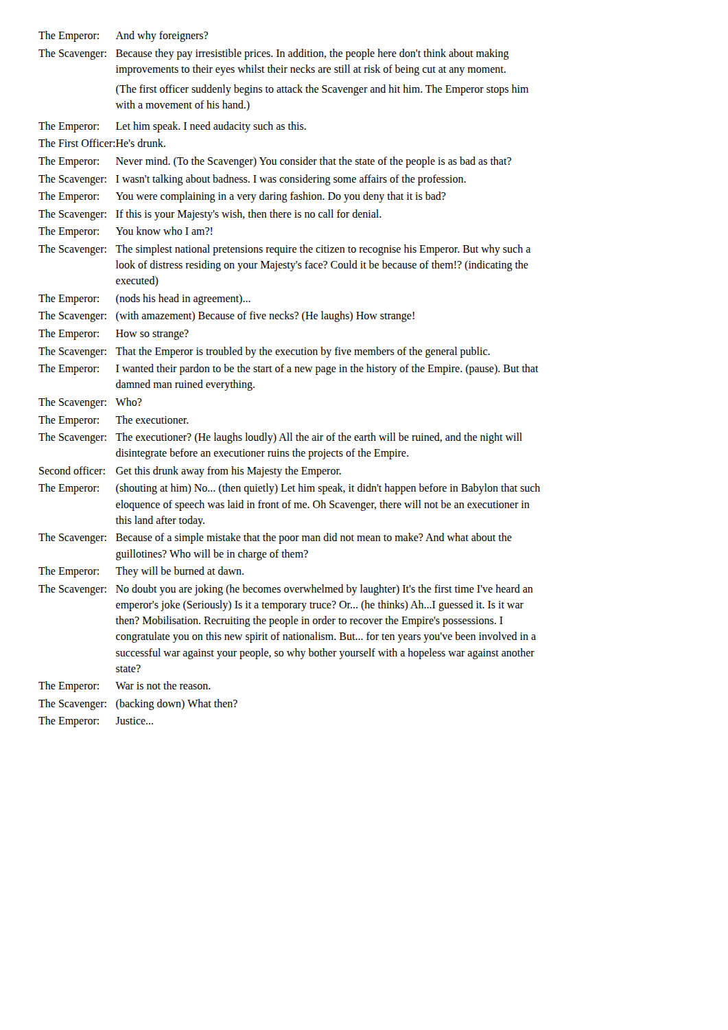| The Emperor: | And why foreigners? |
| The Scavenger: | Because they pay irresistible prices. In addition, the people here don't think about making improvements to their eyes whilst their necks are still at risk of being cut at any moment. (The first officer suddenly begins to attack the Scavenger and hit him. The Emperor stops him with a movement of his hand.) |
| The Emperor: | Let him speak. I need audacity such as this. |
| The First Officer: | He's drunk. |
| The Emperor: | Never mind. (To the Scavenger) You consider that the state of the people is as bad as that? |
| The Scavenger: | I wasn't talking about badness. I was considering some affairs of the profession. |
| The Emperor: | You were complaining in a very daring fashion. Do you deny that it is bad? |
| The Scavenger: | If this is your Majesty's wish, then there is no call for denial. |
| The Emperor: | You know who I am?! |
| The Scavenger: | The simplest national pretensions require the citizen to recognise his Emperor. But why such a look of distress residing on your Majesty's face? Could it be because of them!? (indicating the executed) |
| The Emperor: | (nods his head in agreement)... |
| The Scavenger: | (with amazement) Because of five necks? (He laughs) How strange! |
| The Emperor: | How so strange? |
| The Scavenger: | That the Emperor is troubled by the execution by five members of the general public. |
| The Emperor: | I wanted their pardon to be the start of a new page in the history of the Empire. (pause). But that damned man ruined everything. |
| The Scavenger: | Who? |
| The Emperor: | The executioner. |
| The Scavenger: | The executioner? (He laughs loudly) All the air of the earth will be ruined, and the night will disintegrate before an executioner ruins the projects of the Empire. |
| Second officer: | Get this drunk away from his Majesty the Emperor. |
| The Emperor: | (shouting at him) No... (then quietly) Let him speak, it didn't happen before in Babylon that such eloquence of speech was laid in front of me. Oh Scavenger, there will not be an executioner in this land after today. |
| The Scavenger: | Because of a simple mistake that the poor man did not mean to make? And what about the guillotines? Who will be in charge of them? |
| The Emperor: | They will be burned at dawn. |
| The Scavenger: | No doubt you are joking (he becomes overwhelmed by laughter) It's the first time I've heard an emperor's joke (Seriously) Is it a temporary truce? Or... (he thinks) Ah...I guessed it. Is it war then? Mobilisation. Recruiting the people in order to recover the Empire's possessions. I congratulate you on this new spirit of nationalism. But... for ten years you've been involved in a successful war against your people, so why bother yourself with a hopeless war against another state? |
| The Emperor: | War is not the reason. |
| The Scavenger: | (backing down) What then? |
| The Emperor: | Justice... |